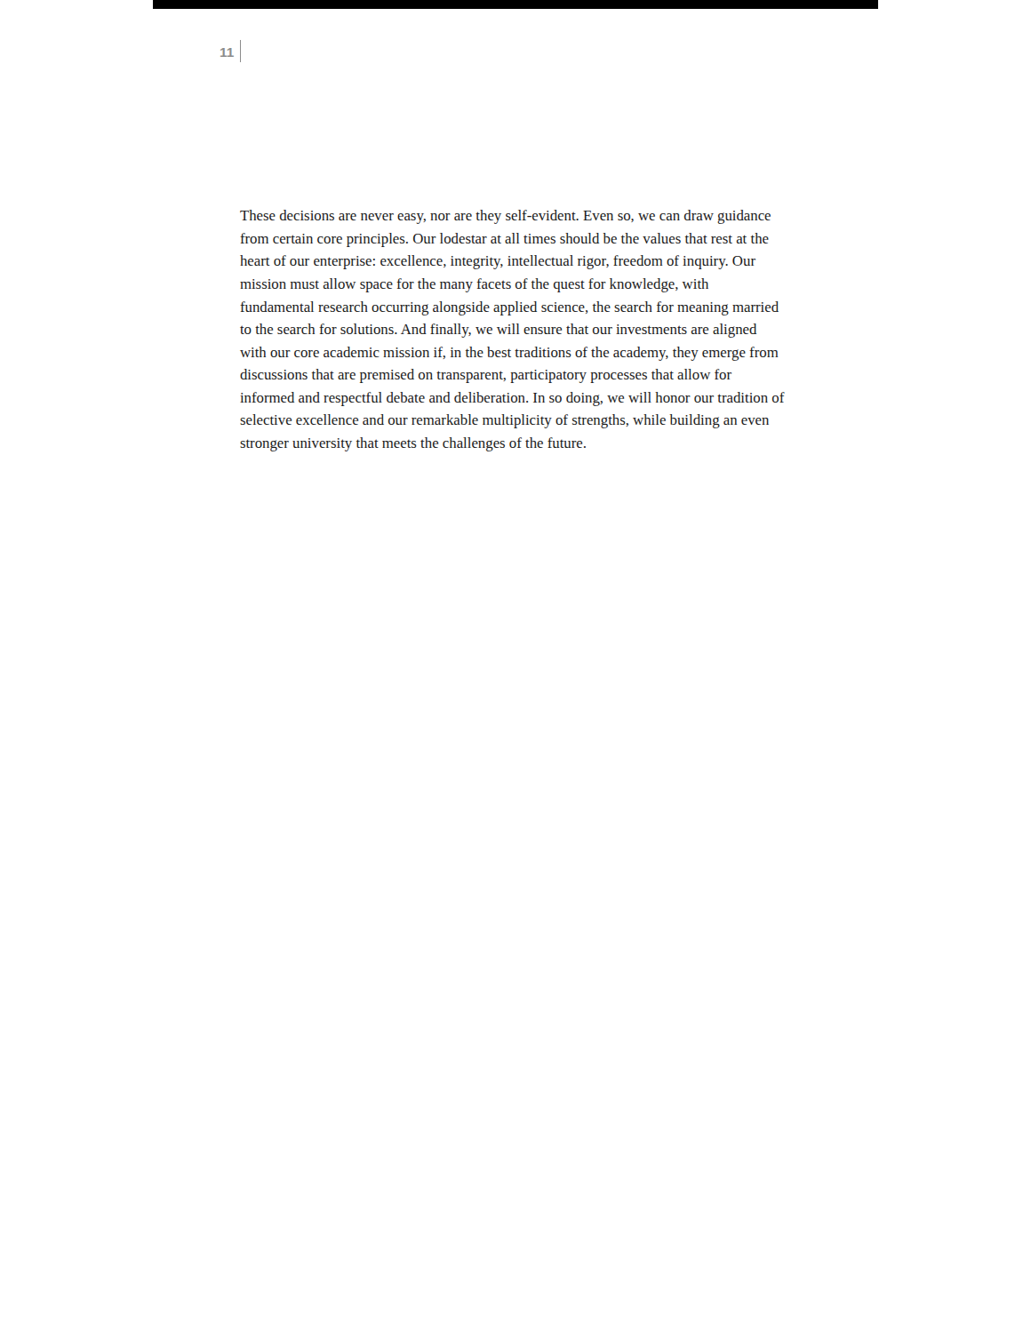11
These decisions are never easy, nor are they self-evident. Even so, we can draw guidance from certain core principles. Our lodestar at all times should be the values that rest at the heart of our enterprise: excellence, integrity, intellectual rigor, freedom of inquiry. Our mission must allow space for the many facets of the quest for knowledge, with fundamental research occurring alongside applied science, the search for meaning married to the search for solutions. And finally, we will ensure that our investments are aligned with our core academic mission if, in the best traditions of the academy, they emerge from discussions that are premised on transparent, participatory processes that allow for informed and respectful debate and deliberation. In so doing, we will honor our tradition of selective excellence and our remarkable multiplicity of strengths, while building an even stronger university that meets the challenges of the future.